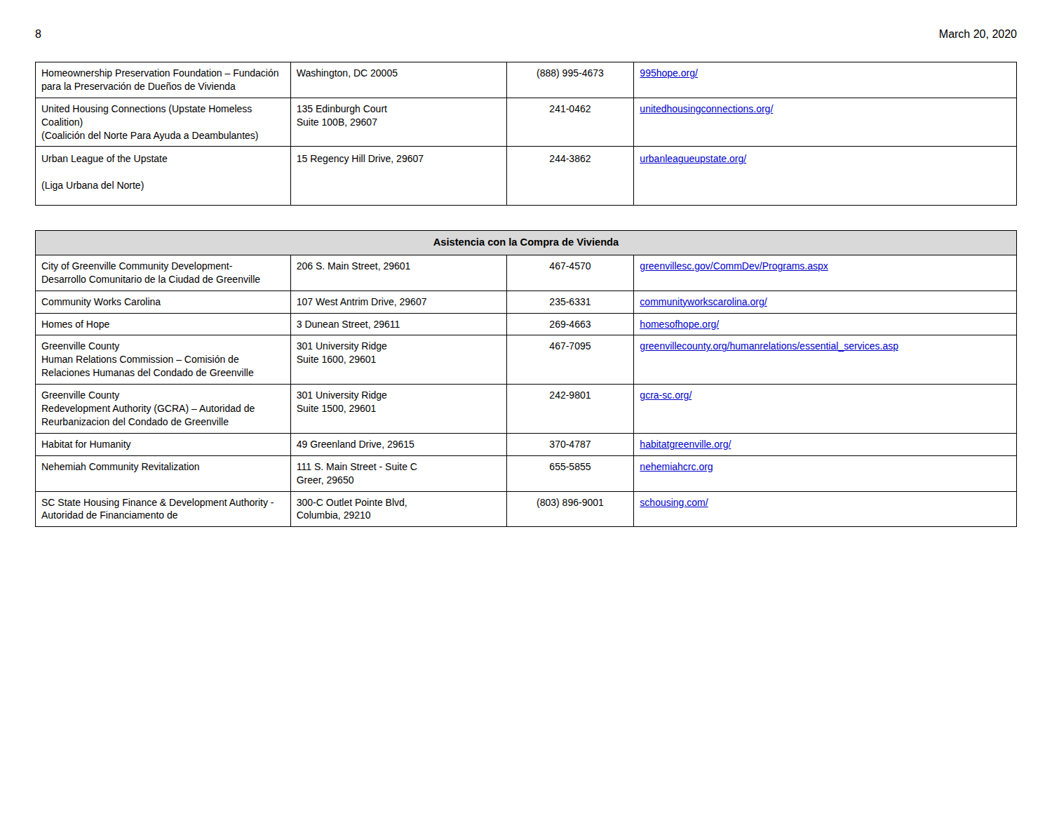8 March 20, 2020
| Homeownership Preservation Foundation – Fundación para la Preservación de Dueños de Vivienda | Washington, DC 20005 | (888) 995-4673 | 995hope.org/ |
| United Housing Connections (Upstate Homeless Coalition) (Coalición del Norte Para Ayuda a Deambulantes) | 135 Edinburgh Court Suite 100B, 29607 | 241-0462 | unitedhousingconnections.org/ |
| Urban League of the Upstate (Liga Urbana del Norte) | 15 Regency Hill Drive, 29607 | 244-3862 | urbanleagueupstate.org/ |
| Asistencia con la Compra de Vivienda |
| City of Greenville Community Development- Desarrollo Comunitario de la Ciudad de Greenville | 206 S. Main Street, 29601 | 467-4570 | greenvillesc.gov/CommDev/Programs.aspx |
| Community Works Carolina | 107 West Antrim Drive, 29607 | 235-6331 | communityworkscarolina.org/ |
| Homes of Hope | 3 Dunean Street, 29611 | 269-4663 | homesofhope.org/ |
| Greenville County Human Relations Commission – Comisión de Relaciones Humanas del Condado de Greenville | 301 University Ridge Suite 1600, 29601 | 467-7095 | greenvillecounty.org/humanrelations/essential_services.asp |
| Greenville County Redevelopment Authority (GCRA) – Autoridad de Reurbanizacion del Condado de Greenville | 301 University Ridge Suite 1500, 29601 | 242-9801 | gcra-sc.org/ |
| Habitat for Humanity | 49 Greenland Drive, 29615 | 370-4787 | habitatgreenville.org/ |
| Nehemiah Community Revitalization | 111 S. Main Street - Suite C Greer, 29650 | 655-5855 | nehemiahcrc.org |
| SC State Housing Finance & Development Authority - Autoridad de Financiamento de | 300-C Outlet Pointe Blvd, Columbia, 29210 | (803) 896-9001 | schousing.com/ |